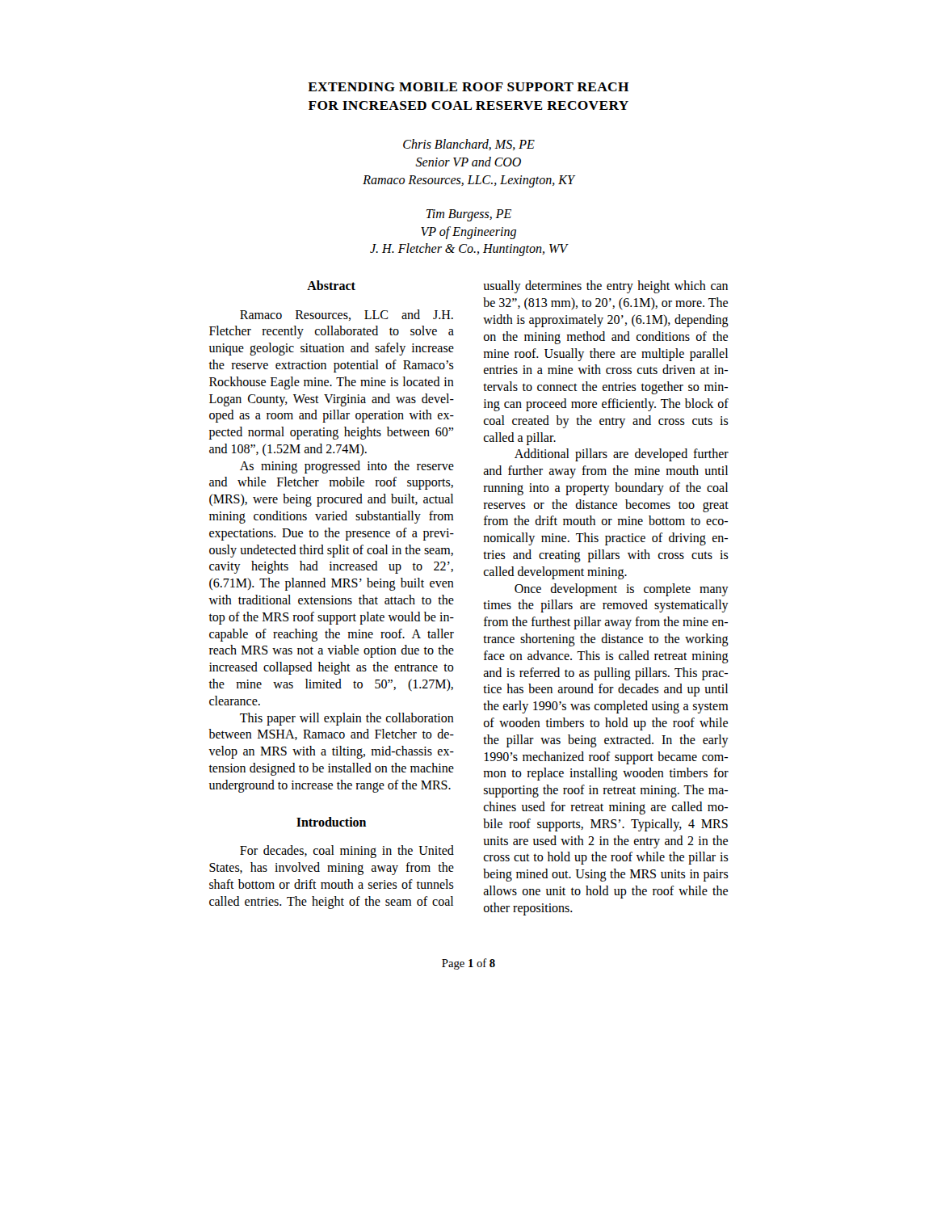EXTENDING MOBILE ROOF SUPPORT REACH
FOR INCREASED COAL RESERVE RECOVERY
Chris Blanchard, MS, PE
Senior VP and COO
Ramaco Resources, LLC., Lexington, KY
Tim Burgess, PE
VP of Engineering
J. H. Fletcher & Co., Huntington, WV
Abstract
Ramaco Resources, LLC and J.H. Fletcher recently collaborated to solve a unique geologic situation and safely increase the reserve extraction potential of Ramaco’s Rockhouse Eagle mine. The mine is located in Logan County, West Virginia and was developed as a room and pillar operation with expected normal operating heights between 60” and 108”, (1.52M and 2.74M).
As mining progressed into the reserve and while Fletcher mobile roof supports, (MRS), were being procured and built, actual mining conditions varied substantially from expectations. Due to the presence of a previously undetected third split of coal in the seam, cavity heights had increased up to 22’, (6.71M). The planned MRS’ being built even with traditional extensions that attach to the top of the MRS roof support plate would be incapable of reaching the mine roof. A taller reach MRS was not a viable option due to the increased collapsed height as the entrance to the mine was limited to 50”, (1.27M), clearance.
This paper will explain the collaboration between MSHA, Ramaco and Fletcher to develop an MRS with a tilting, mid-chassis extension designed to be installed on the machine underground to increase the range of the MRS.
Introduction
For decades, coal mining in the United States, has involved mining away from the shaft bottom or drift mouth a series of tunnels called entries. The height of the seam of coal usually determines the entry height which can be 32”, (813 mm), to 20’, (6.1M), or more. The width is approximately 20’, (6.1M), depending on the mining method and conditions of the mine roof. Usually there are multiple parallel entries in a mine with cross cuts driven at intervals to connect the entries together so mining can proceed more efficiently. The block of coal created by the entry and cross cuts is called a pillar.
Additional pillars are developed further and further away from the mine mouth until running into a property boundary of the coal reserves or the distance becomes too great from the drift mouth or mine bottom to economically mine. This practice of driving entries and creating pillars with cross cuts is called development mining.
Once development is complete many times the pillars are removed systematically from the furthest pillar away from the mine entrance shortening the distance to the working face on advance. This is called retreat mining and is referred to as pulling pillars. This practice has been around for decades and up until the early 1990’s was completed using a system of wooden timbers to hold up the roof while the pillar was being extracted. In the early 1990’s mechanized roof support became common to replace installing wooden timbers for supporting the roof in retreat mining. The machines used for retreat mining are called mobile roof supports, MRS’. Typically, 4 MRS units are used with 2 in the entry and 2 in the cross cut to hold up the roof while the pillar is being mined out. Using the MRS units in pairs allows one unit to hold up the roof while the other repositions.
Page 1 of 8